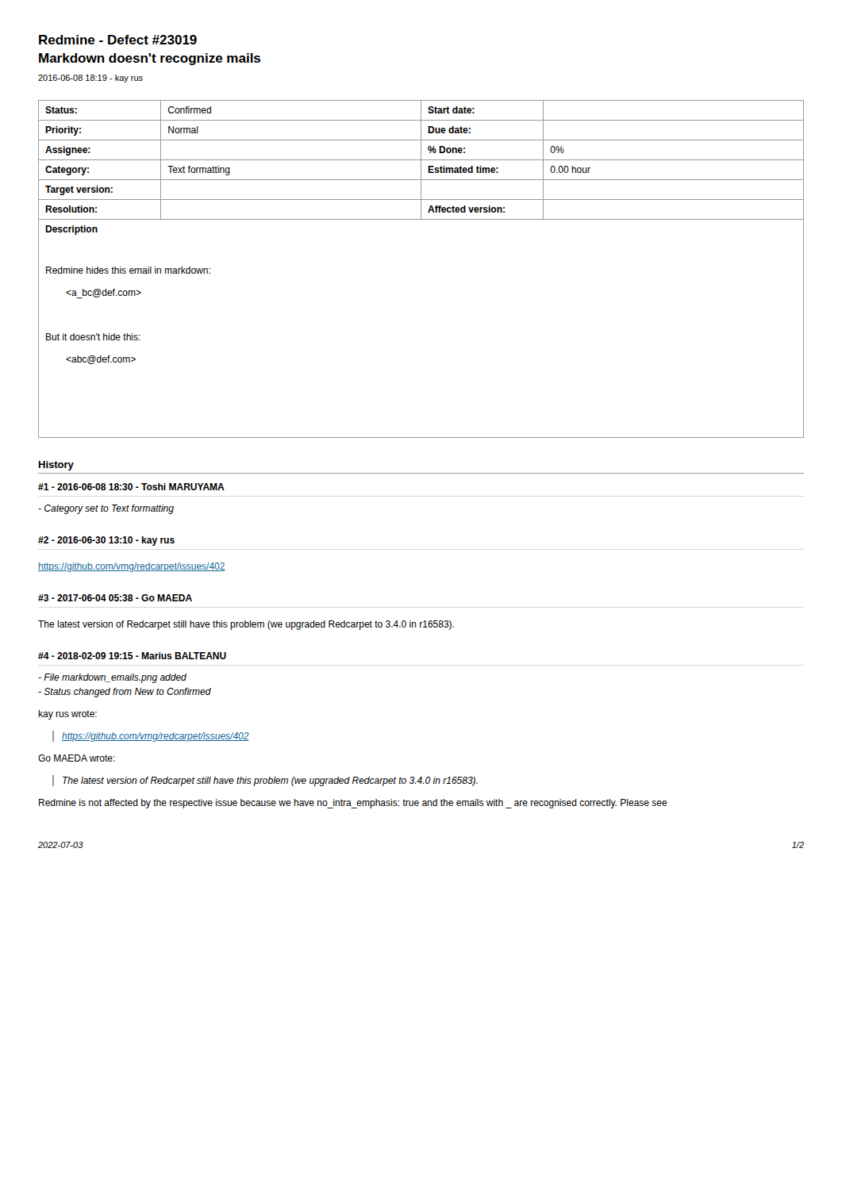Redmine - Defect #23019
Markdown doesn't recognize mails
2016-06-08 18:19 - kay rus
| Status: | Confirmed | Start date: | |
| Priority: | Normal | Due date: | |
| Assignee: | | % Done: | 0% |
| Category: | Text formatting | Estimated time: | 0.00 hour |
| Target version: | | | |
| Resolution: | | Affected version: | |
| Description |
| Redmine hides this email in markdown: <a_bc@def.com> But it doesn't hide this: <abc@def.com> |
History
#1 - 2016-06-08 18:30 - Toshi MARUYAMA
- Category set to Text formatting
#2 - 2016-06-30 13:10 - kay rus
https://github.com/vmg/redcarpet/issues/402
#3 - 2017-06-04 05:38 - Go MAEDA
The latest version of Redcarpet still have this problem (we upgraded Redcarpet to 3.4.0 in r16583).
#4 - 2018-02-09 19:15 - Marius BALTEANU
- File markdown_emails.png added
- Status changed from New to Confirmed
kay rus wrote:
https://github.com/vmg/redcarpet/issues/402
Go MAEDA wrote:
The latest version of Redcarpet still have this problem (we upgraded Redcarpet to 3.4.0 in r16583).
Redmine is not affected by the respective issue because we have no_intra_emphasis: true and the emails with _ are recognised correctly. Please see
2022-07-03 1/2